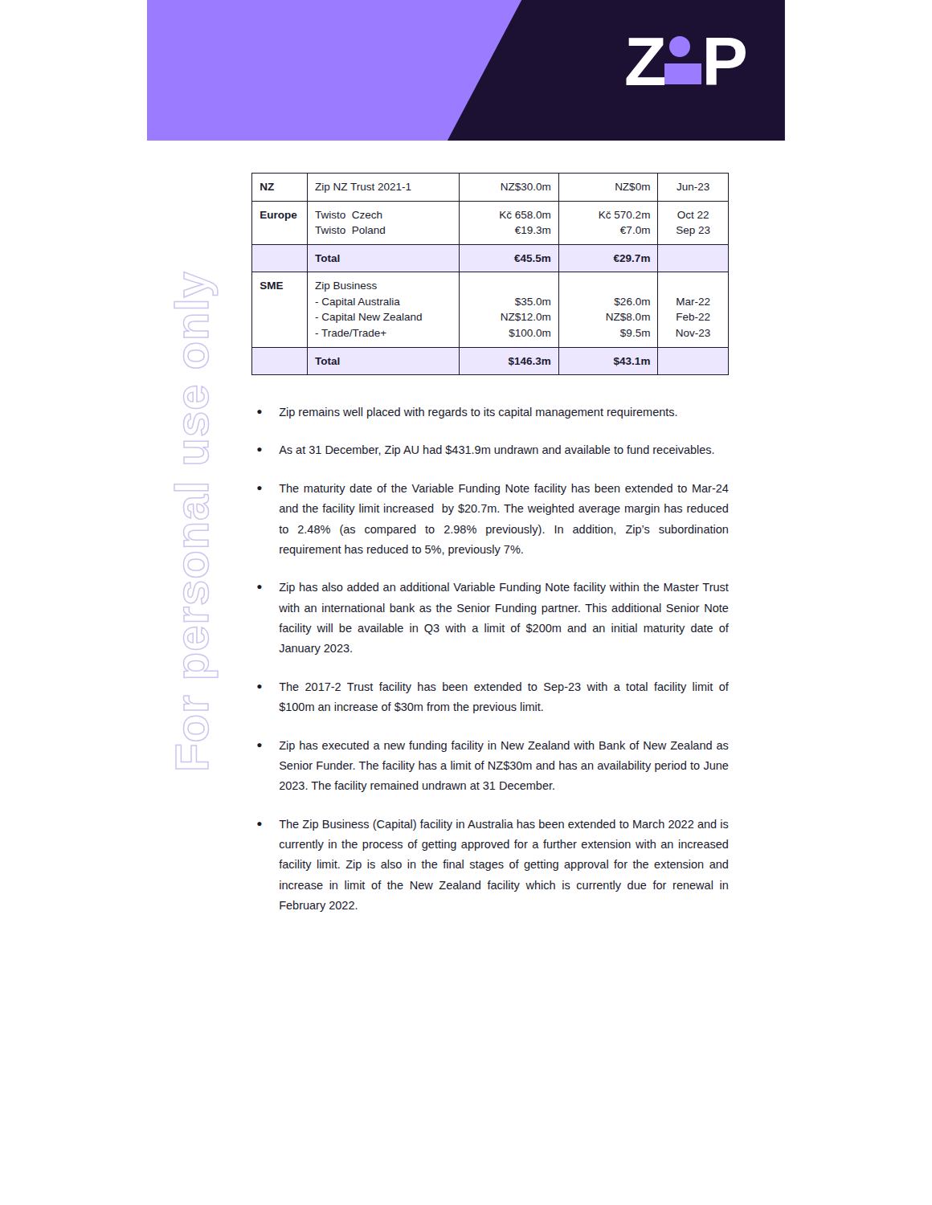Z P
For personal use only
| NZ | Zip NZ Trust 2021-1 | NZ$30.0m | NZ$0m | Jun-23 |
| Europe | Twisto Czech Twisto Poland | Kč 658.0m €19.3m | Kč 570.2m €7.0m | Oct 22 Sep 23 |
| | Total | €45.5m | €29.7m | |
| SME | Zip Business - Capital Australia - Capital New Zealand - Trade/Trade+ | $35.0m NZ$12.0m $100.0m | $26.0m NZ$8.0m $9.5m | Mar-22 Feb-22 Nov-23 |
| | Total | $146.3m | $43.1m | |
Zip remains well placed with regards to its capital management requirements.
As at 31 December, Zip AU had $431.9m undrawn and available to fund receivables.
The maturity date of the Variable Funding Note facility has been extended to Mar-24 and the facility limit increased by $20.7m. The weighted average margin has reduced to 2.48% (as compared to 2.98% previously). In addition, Zip’s subordination requirement has reduced to 5%, previously 7%.
Zip has also added an additional Variable Funding Note facility within the Master Trust with an international bank as the Senior Funding partner. This additional Senior Note facility will be available in Q3 with a limit of $200m and an initial maturity date of January 2023.
The 2017-2 Trust facility has been extended to Sep-23 with a total facility limit of $100m an increase of $30m from the previous limit.
Zip has executed a new funding facility in New Zealand with Bank of New Zealand as Senior Funder. The facility has a limit of NZ$30m and has an availability period to June 2023. The facility remained undrawn at 31 December.
The Zip Business (Capital) facility in Australia has been extended to March 2022 and is currently in the process of getting approved for a further extension with an increased facility limit. Zip is also in the final stages of getting approval for the extension and increase in limit of the New Zealand facility which is currently due for renewal in February 2022.